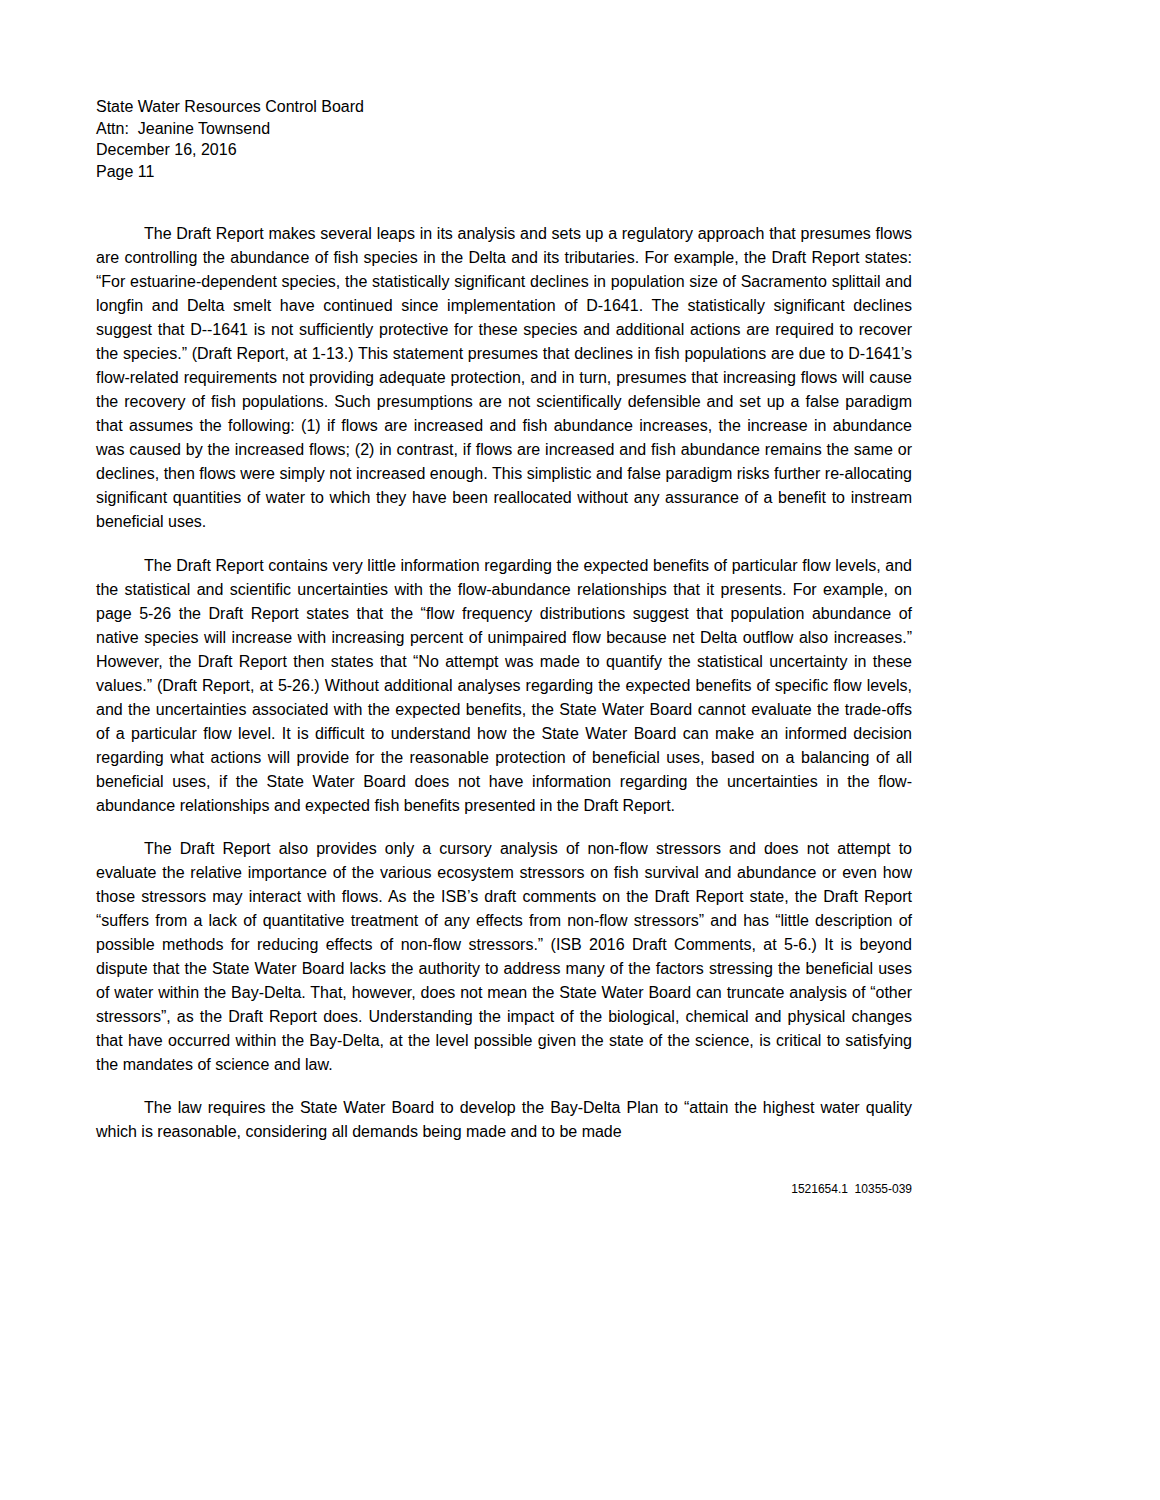State Water Resources Control Board
Attn: Jeanine Townsend
December 16, 2016
Page 11
The Draft Report makes several leaps in its analysis and sets up a regulatory approach that presumes flows are controlling the abundance of fish species in the Delta and its tributaries. For example, the Draft Report states: “For estuarine-dependent species, the statistically significant declines in population size of Sacramento splittail and longfin and Delta smelt have continued since implementation of D-1641. The statistically significant declines suggest that D--1641 is not sufficiently protective for these species and additional actions are required to recover the species.” (Draft Report, at 1-13.) This statement presumes that declines in fish populations are due to D-1641’s flow-related requirements not providing adequate protection, and in turn, presumes that increasing flows will cause the recovery of fish populations. Such presumptions are not scientifically defensible and set up a false paradigm that assumes the following: (1) if flows are increased and fish abundance increases, the increase in abundance was caused by the increased flows; (2) in contrast, if flows are increased and fish abundance remains the same or declines, then flows were simply not increased enough. This simplistic and false paradigm risks further re-allocating significant quantities of water to which they have been reallocated without any assurance of a benefit to instream beneficial uses.
The Draft Report contains very little information regarding the expected benefits of particular flow levels, and the statistical and scientific uncertainties with the flow-abundance relationships that it presents. For example, on page 5-26 the Draft Report states that the “flow frequency distributions suggest that population abundance of native species will increase with increasing percent of unimpaired flow because net Delta outflow also increases.” However, the Draft Report then states that “No attempt was made to quantify the statistical uncertainty in these values.” (Draft Report, at 5-26.) Without additional analyses regarding the expected benefits of specific flow levels, and the uncertainties associated with the expected benefits, the State Water Board cannot evaluate the trade-offs of a particular flow level. It is difficult to understand how the State Water Board can make an informed decision regarding what actions will provide for the reasonable protection of beneficial uses, based on a balancing of all beneficial uses, if the State Water Board does not have information regarding the uncertainties in the flow-abundance relationships and expected fish benefits presented in the Draft Report.
The Draft Report also provides only a cursory analysis of non-flow stressors and does not attempt to evaluate the relative importance of the various ecosystem stressors on fish survival and abundance or even how those stressors may interact with flows. As the ISB’s draft comments on the Draft Report state, the Draft Report “suffers from a lack of quantitative treatment of any effects from non-flow stressors” and has “little description of possible methods for reducing effects of non-flow stressors.” (ISB 2016 Draft Comments, at 5-6.) It is beyond dispute that the State Water Board lacks the authority to address many of the factors stressing the beneficial uses of water within the Bay-Delta. That, however, does not mean the State Water Board can truncate analysis of “other stressors”, as the Draft Report does. Understanding the impact of the biological, chemical and physical changes that have occurred within the Bay-Delta, at the level possible given the state of the science, is critical to satisfying the mandates of science and law.
The law requires the State Water Board to develop the Bay-Delta Plan to “attain the highest water quality which is reasonable, considering all demands being made and to be made
1521654.1 10355-039